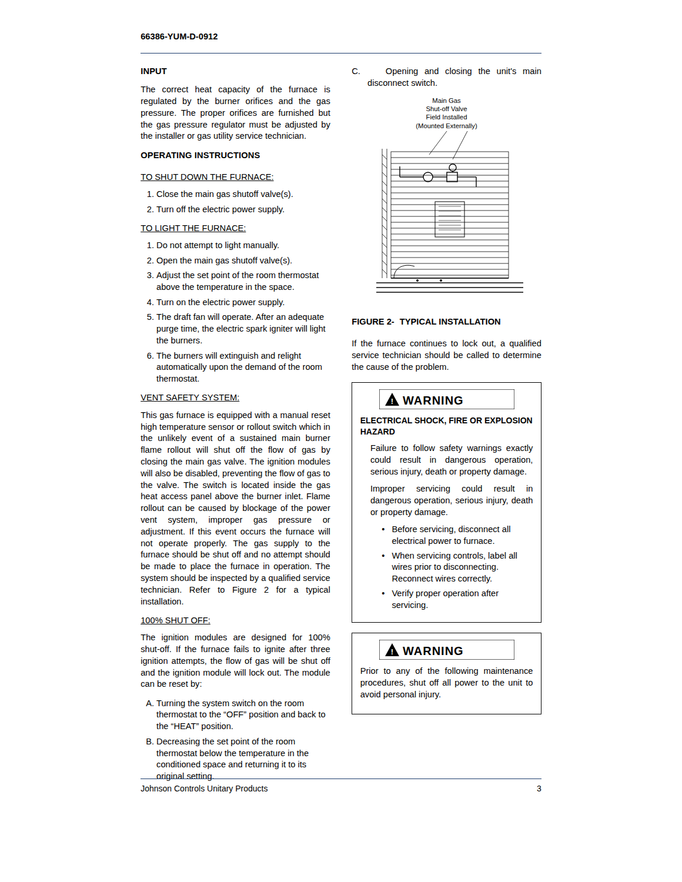66386-YUM-D-0912
INPUT
The correct heat capacity of the furnace is regulated by the burner orifices and the gas pressure. The proper orifices are furnished but the gas pressure regulator must be adjusted by the installer or gas utility service technician.
OPERATING INSTRUCTIONS
TO SHUT DOWN THE FURNACE:
Close the main gas shutoff valve(s).
Turn off the electric power supply.
TO LIGHT THE FURNACE:
Do not attempt to light manually.
Open the main gas shutoff valve(s).
Adjust the set point of the room thermostat above the temperature in the space.
Turn on the electric power supply.
The draft fan will operate. After an adequate purge time, the electric spark igniter will light the burners.
The burners will extinguish and relight automatically upon the demand of the room thermostat.
VENT SAFETY SYSTEM:
This gas furnace is equipped with a manual reset high temperature sensor or rollout switch which in the unlikely event of a sustained main burner flame rollout will shut off the flow of gas by closing the main gas valve. The ignition modules will also be disabled, preventing the flow of gas to the valve. The switch is located inside the gas heat access panel above the burner inlet. Flame rollout can be caused by blockage of the power vent system, improper gas pressure or adjustment. If this event occurs the furnace will not operate properly. The gas supply to the furnace should be shut off and no attempt should be made to place the furnace in operation. The system should be inspected by a qualified service technician. Refer to Figure 2 for a typical installation.
100% SHUT OFF:
The ignition modules are designed for 100% shut-off. If the furnace fails to ignite after three ignition attempts, the flow of gas will be shut off and the ignition module will lock out. The module can be reset by:
Turning the system switch on the room thermostat to the “OFF” position and back to the “HEAT” position.
Decreasing the set point of the room thermostat below the temperature in the conditioned space and returning it to its original setting.
C. Opening and closing the unit's main disconnect switch.
Main Gas
Shut-off Valve
Field Installed
(Mounted Externally)
FIGURE 2-TYPICAL INSTALLATION
If the furnace continues to lock out, a qualified service technician should be called to determine the cause of the problem.
! WARNING
ELECTRICAL SHOCK, FIRE OR EXPLOSION HAZARD
Failure to follow safety warnings exactly could result in dangerous operation, serious injury, death or property damage.
Improper servicing could result in dangerous operation, serious injury, death or property damage.
Before servicing, disconnect all electrical power to furnace.
When servicing controls, label all wires prior to disconnecting. Reconnect wires correctly.
Verify proper operation after servicing.
! WARNING
Prior to any of the following maintenance procedures, shut off all power to the unit to avoid personal injury.
Johnson Controls Unitary Products 3